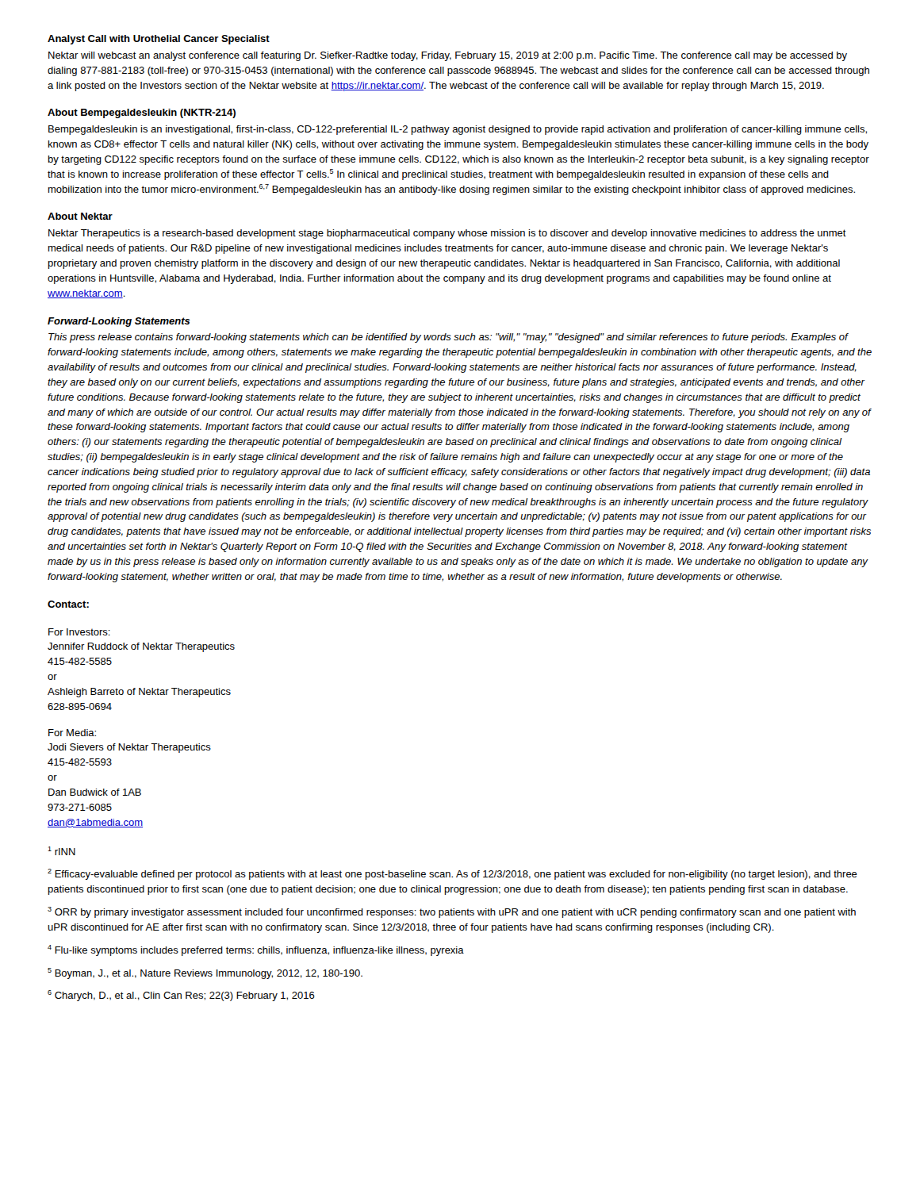Analyst Call with Urothelial Cancer Specialist
Nektar will webcast an analyst conference call featuring Dr. Siefker-Radtke today, Friday, February 15, 2019 at 2:00 p.m. Pacific Time. The conference call may be accessed by dialing 877-881-2183 (toll-free) or 970-315-0453 (international) with the conference call passcode 9688945. The webcast and slides for the conference call can be accessed through a link posted on the Investors section of the Nektar website at https://ir.nektar.com/. The webcast of the conference call will be available for replay through March 15, 2019.
About Bempegaldesleukin (NKTR-214)
Bempegaldesleukin is an investigational, first-in-class, CD-122-preferential IL-2 pathway agonist designed to provide rapid activation and proliferation of cancer-killing immune cells, known as CD8+ effector T cells and natural killer (NK) cells, without over activating the immune system. Bempegaldesleukin stimulates these cancer-killing immune cells in the body by targeting CD122 specific receptors found on the surface of these immune cells. CD122, which is also known as the Interleukin-2 receptor beta subunit, is a key signaling receptor that is known to increase proliferation of these effector T cells.5 In clinical and preclinical studies, treatment with bempegaldesleukin resulted in expansion of these cells and mobilization into the tumor micro-environment.6,7 Bempegaldesleukin has an antibody-like dosing regimen similar to the existing checkpoint inhibitor class of approved medicines.
About Nektar
Nektar Therapeutics is a research-based development stage biopharmaceutical company whose mission is to discover and develop innovative medicines to address the unmet medical needs of patients. Our R&D pipeline of new investigational medicines includes treatments for cancer, auto-immune disease and chronic pain. We leverage Nektar's proprietary and proven chemistry platform in the discovery and design of our new therapeutic candidates. Nektar is headquartered in San Francisco, California, with additional operations in Huntsville, Alabama and Hyderabad, India. Further information about the company and its drug development programs and capabilities may be found online at www.nektar.com.
Forward-Looking Statements
This press release contains forward-looking statements which can be identified by words such as: "will," "may," "designed" and similar references to future periods. Examples of forward-looking statements include, among others, statements we make regarding the therapeutic potential bempegaldesleukin in combination with other therapeutic agents, and the availability of results and outcomes from our clinical and preclinical studies. Forward-looking statements are neither historical facts nor assurances of future performance. Instead, they are based only on our current beliefs, expectations and assumptions regarding the future of our business, future plans and strategies, anticipated events and trends, and other future conditions. Because forward-looking statements relate to the future, they are subject to inherent uncertainties, risks and changes in circumstances that are difficult to predict and many of which are outside of our control. Our actual results may differ materially from those indicated in the forward-looking statements. Therefore, you should not rely on any of these forward-looking statements. Important factors that could cause our actual results to differ materially from those indicated in the forward-looking statements include, among others: (i) our statements regarding the therapeutic potential of bempegaldesleukin are based on preclinical and clinical findings and observations to date from ongoing clinical studies; (ii) bempegaldesleukin is in early stage clinical development and the risk of failure remains high and failure can unexpectedly occur at any stage for one or more of the cancer indications being studied prior to regulatory approval due to lack of sufficient efficacy, safety considerations or other factors that negatively impact drug development; (iii) data reported from ongoing clinical trials is necessarily interim data only and the final results will change based on continuing observations from patients that currently remain enrolled in the trials and new observations from patients enrolling in the trials; (iv) scientific discovery of new medical breakthroughs is an inherently uncertain process and the future regulatory approval of potential new drug candidates (such as bempegaldesleukin) is therefore very uncertain and unpredictable; (v) patents may not issue from our patent applications for our drug candidates, patents that have issued may not be enforceable, or additional intellectual property licenses from third parties may be required; and (vi) certain other important risks and uncertainties set forth in Nektar's Quarterly Report on Form 10-Q filed with the Securities and Exchange Commission on November 8, 2018. Any forward-looking statement made by us in this press release is based only on information currently available to us and speaks only as of the date on which it is made. We undertake no obligation to update any forward-looking statement, whether written or oral, that may be made from time to time, whether as a result of new information, future developments or otherwise.
Contact:
For Investors:
Jennifer Ruddock of Nektar Therapeutics
415-482-5585
or
Ashleigh Barreto of Nektar Therapeutics
628-895-0694
For Media:
Jodi Sievers of Nektar Therapeutics
415-482-5593
or
Dan Budwick of 1AB
973-271-6085
dan@1abmedia.com
1 rINN
2 Efficacy-evaluable defined per protocol as patients with at least one post-baseline scan. As of 12/3/2018, one patient was excluded for non-eligibility (no target lesion), and three patients discontinued prior to first scan (one due to patient decision; one due to clinical progression; one due to death from disease); ten patients pending first scan in database.
3 ORR by primary investigator assessment included four unconfirmed responses: two patients with uPR and one patient with uCR pending confirmatory scan and one patient with uPR discontinued for AE after first scan with no confirmatory scan. Since 12/3/2018, three of four patients have had scans confirming responses (including CR).
4 Flu-like symptoms includes preferred terms: chills, influenza, influenza-like illness, pyrexia
5 Boyman, J., et al., Nature Reviews Immunology, 2012, 12, 180-190.
6 Charych, D., et al., Clin Can Res; 22(3) February 1, 2016